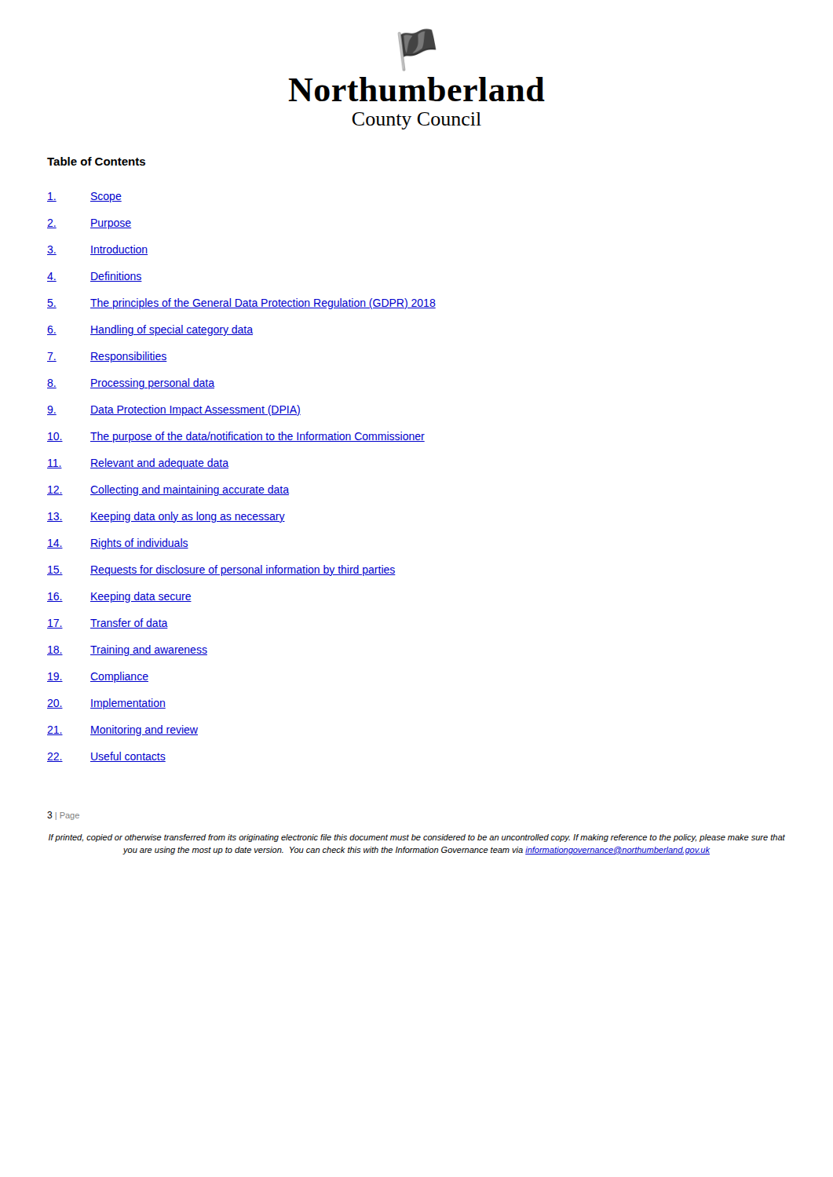🏴
Northumberland
County Council
Table of Contents
1. Scope
2. Purpose
3. Introduction
4. Definitions
5. The principles of the General Data Protection Regulation (GDPR) 2018
6. Handling of special category data
7. Responsibilities
8. Processing personal data
9. Data Protection Impact Assessment (DPIA)
10. The purpose of the data/notification to the Information Commissioner
11. Relevant and adequate data
12. Collecting and maintaining accurate data
13. Keeping data only as long as necessary
14. Rights of individuals
15. Requests for disclosure of personal information by third parties
16. Keeping data secure
17. Transfer of data
18. Training and awareness
19. Compliance
20. Implementation
21. Monitoring and review
22. Useful contacts
3 | Page
If printed, copied or otherwise transferred from its originating electronic file this document must be considered to be an uncontrolled copy. If making reference to the policy, please make sure that you are using the most up to date version. You can check this with the Information Governance team via informationgovernance@northumberland.gov.uk